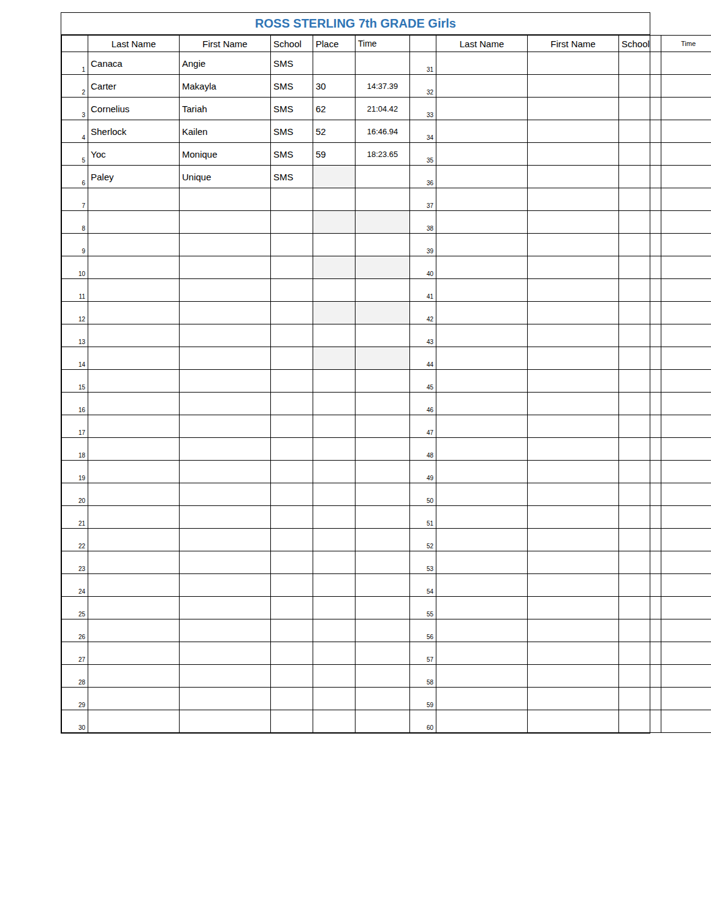ROSS STERLING 7th GRADE Girls
| | Last Name | First Name | School | Place | Time | | Last Name | First Name | School | Time |
| --- | --- | --- | --- | --- | --- | --- | --- | --- | --- | --- |
| 1 | Canaca | Angie | SMS | | | 31 | | | | |
| 2 | Carter | Makayla | SMS | 30 | 14:37.39 | 32 | | | | |
| 3 | Cornelius | Tariah | SMS | 62 | 21:04.42 | 33 | | | | |
| 4 | Sherlock | Kailen | SMS | 52 | 16:46.94 | 34 | | | | |
| 5 | Yoc | Monique | SMS | 59 | 18:23.65 | 35 | | | | |
| 6 | Paley | Unique | SMS | | | 36 | | | | |
| 7 | | | | | | 37 | | | | |
| 8 | | | | | | 38 | | | | |
| 9 | | | | | | 39 | | | | |
| 10 | | | | | | 40 | | | | |
| 11 | | | | | | 41 | | | | |
| 12 | | | | | | 42 | | | | |
| 13 | | | | | | 43 | | | | |
| 14 | | | | | | 44 | | | | |
| 15 | | | | | | 45 | | | | |
| 16 | | | | | | 46 | | | | |
| 17 | | | | | | 47 | | | | |
| 18 | | | | | | 48 | | | | |
| 19 | | | | | | 49 | | | | |
| 20 | | | | | | 50 | | | | |
| 21 | | | | | | 51 | | | | |
| 22 | | | | | | 52 | | | | |
| 23 | | | | | | 53 | | | | |
| 24 | | | | | | 54 | | | | |
| 25 | | | | | | 55 | | | | |
| 26 | | | | | | 56 | | | | |
| 27 | | | | | | 57 | | | | |
| 28 | | | | | | 58 | | | | |
| 29 | | | | | | 59 | | | | |
| 30 | | | | | | 60 | | | | |